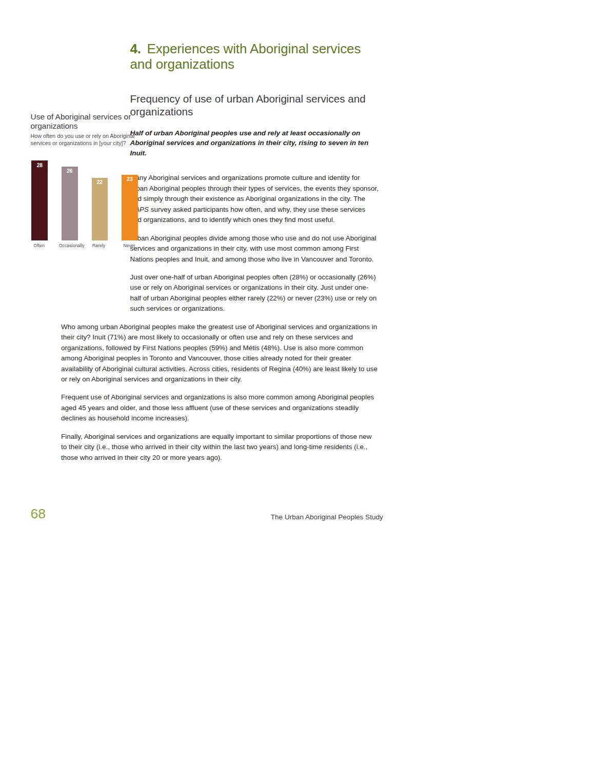4. Experiences with Aboriginal services and organizations
Frequency of use of urban Aboriginal services and organizations
Half of urban Aboriginal peoples use and rely at least occasionally on Aboriginal services and organizations in their city, rising to seven in ten Inuit.
Use of Aboriginal services or organizations
How often do you use or rely on Aboriginal services or organizations in [your city]?
28
26
22
23
Often Occasionally Rarely Never
Many Aboriginal services and organizations promote culture and identity for urban Aboriginal peoples through their types of services, the events they sponsor, and simply through their existence as Aboriginal organizations in the city. The UAPS survey asked participants how often, and why, they use these services and organizations, and to identify which ones they find most useful.
Urban Aboriginal peoples divide among those who use and do not use Aboriginal services and organizations in their city, with use most common among First Nations peoples and Inuit, and among those who live in Vancouver and Toronto.
Just over one-half of urban Aboriginal peoples often (28%) or occasionally (26%) use or rely on Aboriginal services or organizations in their city. Just under one-half of urban Aboriginal peoples either rarely (22%) or never (23%) use or rely on such services or organizations.
Who among urban Aboriginal peoples make the greatest use of Aboriginal services and organizations in their city? Inuit (71%) are most likely to occasionally or often use and rely on these services and organizations, followed by First Nations peoples (59%) and Métis (48%). Use is also more common among Aboriginal peoples in Toronto and Vancouver, those cities already noted for their greater availability of Aboriginal cultural activities. Across cities, residents of Regina (40%) are least likely to use or rely on Aboriginal services and organizations in their city.
Frequent use of Aboriginal services and organizations is also more common among Aboriginal peoples aged 45 years and older, and those less affluent (use of these services and organizations steadily declines as household income increases).
Finally, Aboriginal services and organizations are equally important to similar proportions of those new to their city (i.e., those who arrived in their city within the last two years) and long-time residents (i.e., those who arrived in their city 20 or more years ago).
68
The Urban Aboriginal Peoples Study